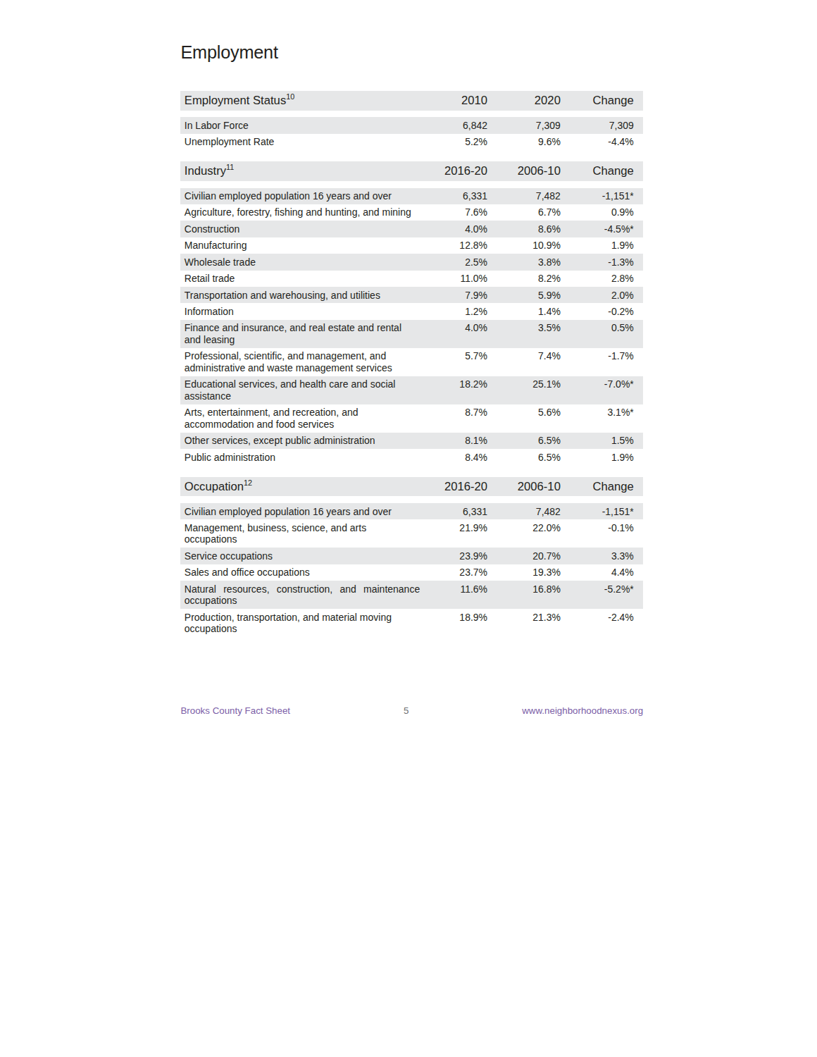Employment
| Employment Status 10 | 2010 | 2020 | Change |
| --- | --- | --- | --- |
| In Labor Force | 6,842 | 7,309 | 7,309 |
| Unemployment Rate | 5.2% | 9.6% | -4.4% |
| Industry 11 | 2016-20 | 2006-10 | Change |
| Civilian employed population 16 years and over | 6,331 | 7,482 | -1,151* |
| Agriculture, forestry, fishing and hunting, and mining | 7.6% | 6.7% | 0.9% |
| Construction | 4.0% | 8.6% | -4.5%* |
| Manufacturing | 12.8% | 10.9% | 1.9% |
| Wholesale trade | 2.5% | 3.8% | -1.3% |
| Retail trade | 11.0% | 8.2% | 2.8% |
| Transportation and warehousing, and utilities | 7.9% | 5.9% | 2.0% |
| Information | 1.2% | 1.4% | -0.2% |
| Finance and insurance, and real estate and rental and leasing | 4.0% | 3.5% | 0.5% |
| Professional, scientific, and management, and administrative and waste management services | 5.7% | 7.4% | -1.7% |
| Educational services, and health care and social assistance | 18.2% | 25.1% | -7.0%* |
| Arts, entertainment, and recreation, and accommodation and food services | 8.7% | 5.6% | 3.1%* |
| Other services, except public administration | 8.1% | 6.5% | 1.5% |
| Public administration | 8.4% | 6.5% | 1.9% |
| Occupation 12 | 2016-20 | 2006-10 | Change |
| Civilian employed population 16 years and over | 6,331 | 7,482 | -1,151* |
| Management, business, science, and arts occupations | 21.9% | 22.0% | -0.1% |
| Service occupations | 23.9% | 20.7% | 3.3% |
| Sales and office occupations | 23.7% | 19.3% | 4.4% |
| Natural resources, construction, and maintenance occupations | 11.6% | 16.8% | -5.2%* |
| Production, transportation, and material moving occupations | 18.9% | 21.3% | -2.4% |
Brooks County Fact Sheet www.neighborhoodnexus.org
5